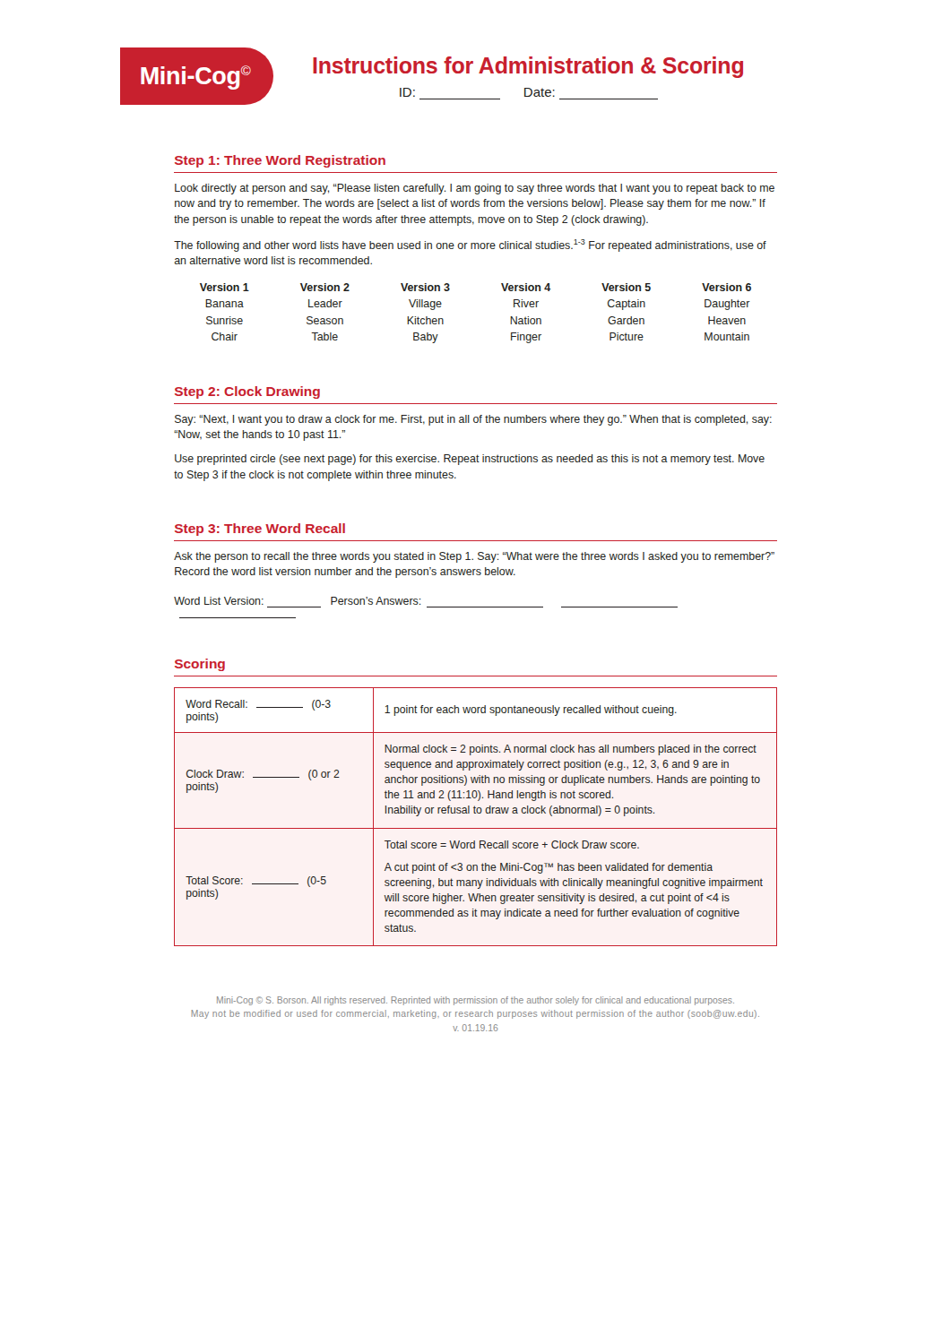Mini-Cog©
Instructions for Administration & Scoring
ID: Date:
Step 1: Three Word Registration
Look directly at person and say, “Please listen carefully. I am going to say three words that I want you to repeat back to me now and try to remember. The words are [select a list of words from the versions below]. Please say them for me now.” If the person is unable to repeat the words after three attempts, move on to Step 2 (clock drawing).
The following and other word lists have been used in one or more clinical studies.1-3 For repeated administrations, use of an alternative word list is recommended.
| Version 1 | Version 2 | Version 3 | Version 4 | Version 5 | Version 6 |
| --- | --- | --- | --- | --- | --- |
| Banana | Leader | Village | River | Captain | Daughter |
| Sunrise | Season | Kitchen | Nation | Garden | Heaven |
| Chair | Table | Baby | Finger | Picture | Mountain |
Step 2: Clock Drawing
Say: “Next, I want you to draw a clock for me. First, put in all of the numbers where they go.” When that is completed, say: “Now, set the hands to 10 past 11.”
Use preprinted circle (see next page) for this exercise. Repeat instructions as needed as this is not a memory test. Move to Step 3 if the clock is not complete within three minutes.
Step 3: Three Word Recall
Ask the person to recall the three words you stated in Step 1. Say: “What were the three words I asked you to remember?” Record the word list version number and the person’s answers below.
Word List Version: Person’s Answers:
Scoring
| Word Recall: (0-3 points) | 1 point for each word spontaneously recalled without cueing. |
| Clock Draw: (0 or 2 points) | Normal clock = 2 points. A normal clock has all numbers placed in the correct sequence and approximately correct position (e.g., 12, 3, 6 and 9 are in anchor positions) with no missing or duplicate numbers. Hands are pointing to the 11 and 2 (11:10). Hand length is not scored. Inability or refusal to draw a clock (abnormal) = 0 points. |
| Total Score: (0-5 points) | Total score = Word Recall score + Clock Draw score. A cut point of <3 on the Mini-Cog™ has been validated for dementia screening, but many individuals with clinically meaningful cognitive impairment will score higher. When greater sensitivity is desired, a cut point of <4 is recommended as it may indicate a need for further evaluation of cognitive status. |
Mini-Cog © S. Borson. All rights reserved. Reprinted with permission of the author solely for clinical and educational purposes.
May not be modified or used for commercial, marketing, or research purposes without permission of the author (soob@uw.edu).
v. 01.19.16